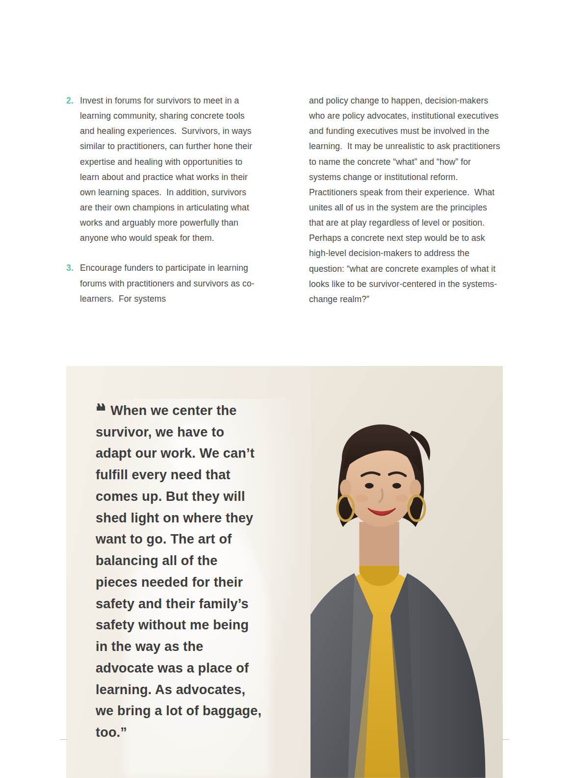2. Invest in forums for survivors to meet in a learning community, sharing concrete tools and healing experiences. Survivors, in ways similar to practitioners, can further hone their expertise and healing with opportunities to learn about and practice what works in their own learning spaces. In addition, survivors are their own champions in articulating what works and arguably more powerfully than anyone who would speak for them.
3. Encourage funders to participate in learning forums with practitioners and survivors as co-learners. For systems
and policy change to happen, decision-makers who are policy advocates, institutional executives and funding executives must be involved in the learning. It may be unrealistic to ask practitioners to name the concrete “what” and “how” for systems change or institutional reform. Practitioners speak from their experience. What unites all of us in the system are the principles that are at play regardless of level or position. Perhaps a concrete next step would be to ask high-level decision-makers to address the question: “what are concrete examples of what it looks like to be survivor-centered in the systems-change realm?”
❝When we center the survivor, we have to adapt our work. We can’t fulfill every need that comes up. But they will shed light on where they want to go. The art of balancing all of the pieces needed for their safety and their family’s safety without me being in the way as the advocate was a place of learning. As advocates, we bring a lot of baggage, too.”